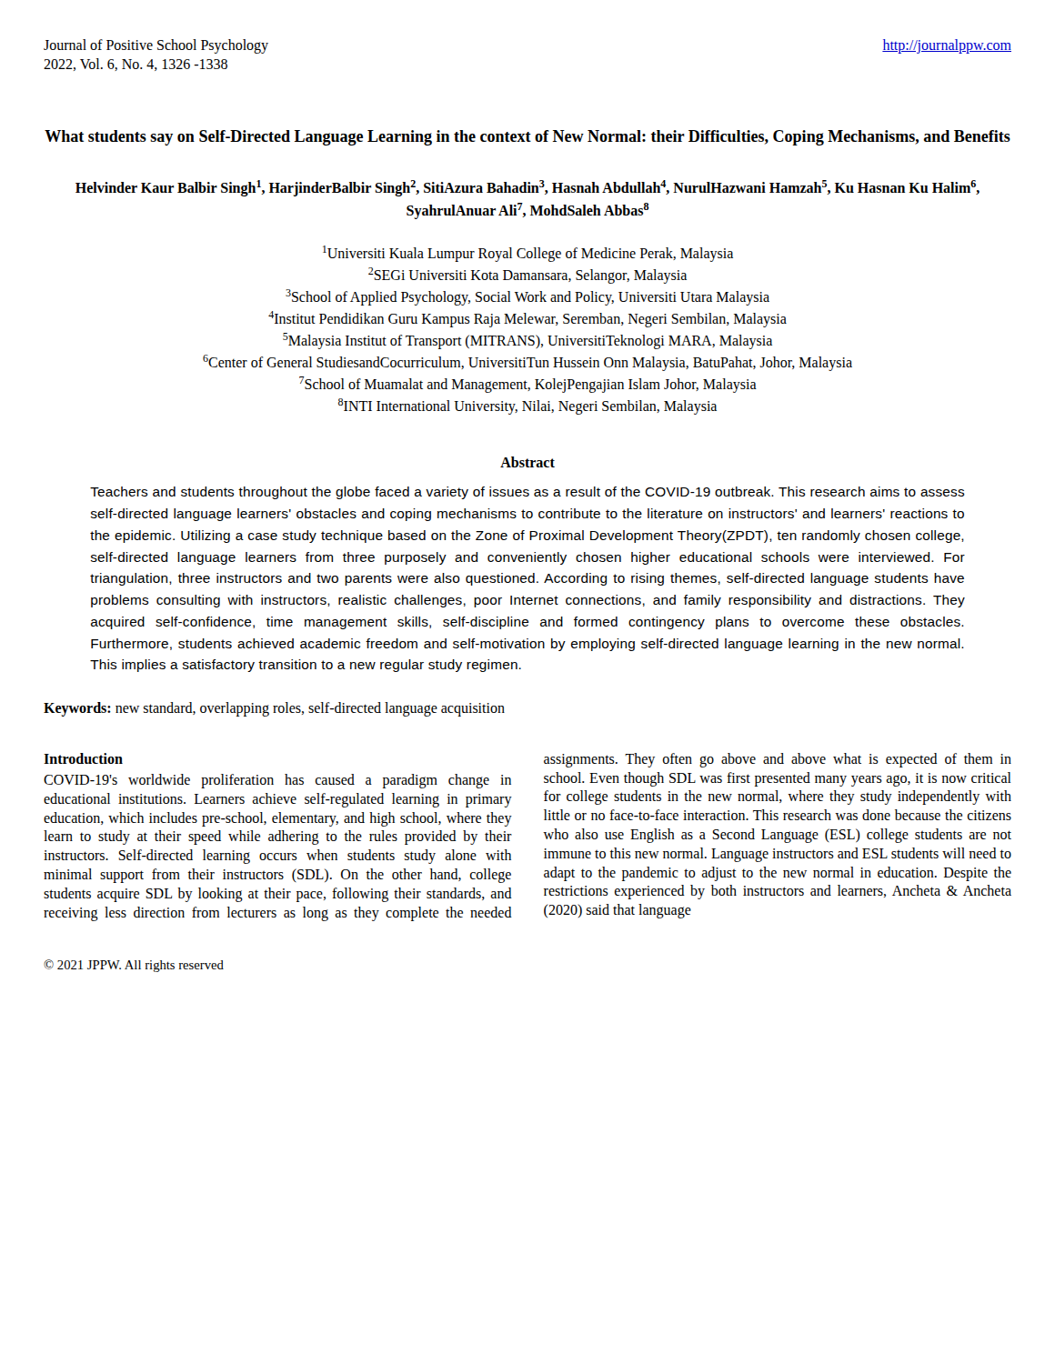Journal of Positive School Psychology
2022, Vol. 6, No. 4, 1326 -1338
http://journalppw.com
What students say on Self-Directed Language Learning in the context of New Normal: their Difficulties, Coping Mechanisms, and Benefits
Helvinder Kaur Balbir Singh1, HarjinderBalbir Singh2, SitiAzura Bahadin3, Hasnah Abdullah4, NurulHazwani Hamzah5, Ku Hasnan Ku Halim6, SyahrulAnuar Ali7, MohdSaleh Abbas8
1Universiti Kuala Lumpur Royal College of Medicine Perak, Malaysia
2SEGi Universiti Kota Damansara, Selangor, Malaysia
3School of Applied Psychology, Social Work and Policy, Universiti Utara Malaysia
4Institut Pendidikan Guru Kampus Raja Melewar, Seremban, Negeri Sembilan, Malaysia
5Malaysia Institut of Transport (MITRANS), UniversitiTeknologi MARA, Malaysia
6Center of General StudiesandCocurriculum, UniversitiTun Hussein Onn Malaysia, BatuPahat, Johor, Malaysia
7School of Muamalat and Management, KolejPengajian Islam Johor, Malaysia
8INTI International University, Nilai, Negeri Sembilan, Malaysia
Abstract
Teachers and students throughout the globe faced a variety of issues as a result of the COVID-19 outbreak. This research aims to assess self-directed language learners' obstacles and coping mechanisms to contribute to the literature on instructors' and learners' reactions to the epidemic. Utilizing a case study technique based on the Zone of Proximal Development Theory(ZPDT), ten randomly chosen college, self-directed language learners from three purposely and conveniently chosen higher educational schools were interviewed. For triangulation, three instructors and two parents were also questioned. According to rising themes, self-directed language students have problems consulting with instructors, realistic challenges, poor Internet connections, and family responsibility and distractions. They acquired self-confidence, time management skills, self-discipline and formed contingency plans to overcome these obstacles. Furthermore, students achieved academic freedom and self-motivation by employing self-directed language learning in the new normal. This implies a satisfactory transition to a new regular study regimen.
Keywords: new standard, overlapping roles, self-directed language acquisition
Introduction
COVID-19's worldwide proliferation has caused a paradigm change in educational institutions. Learners achieve self-regulated learning in primary education, which includes pre-school, elementary, and high school, where they learn to study at their speed while adhering to the rules provided by their instructors. Self-directed learning occurs when students study alone with minimal support from their instructors (SDL). On the other hand, college students acquire SDL by looking at their pace, following their standards, and receiving less direction from lecturers as long as they complete the needed assignments. They often go above and above what is expected of them in school. Even though SDL was first presented many years ago, it is now critical for college students in the new normal, where they study independently with little or no face-to-face interaction. This research was done because the citizens who also use English as a Second Language (ESL) college students are not immune to this new normal. Language instructors and ESL students will need to adapt to the pandemic to adjust to the new normal in education. Despite the restrictions experienced by both instructors and learners, Ancheta & Ancheta (2020) said that language
© 2021 JPPW. All rights reserved